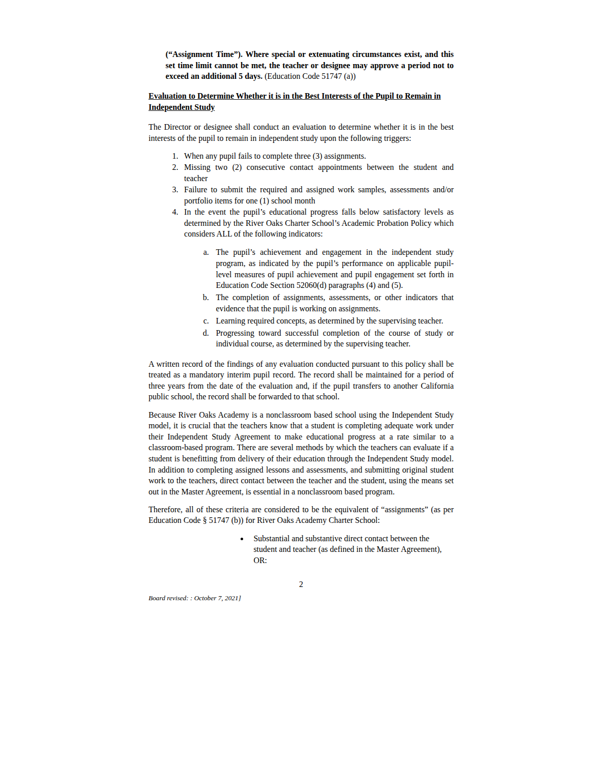(“Assignment Time”). Where special or extenuating circumstances exist, and this set time limit cannot be met, the teacher or designee may approve a period not to exceed an additional 5 days. (Education Code 51747 (a))
Evaluation to Determine Whether it is in the Best Interests of the Pupil to Remain in Independent Study
The Director or designee shall conduct an evaluation to determine whether it is in the best interests of the pupil to remain in independent study upon the following triggers:
When any pupil fails to complete three (3) assignments.
Missing two (2) consecutive contact appointments between the student and teacher
Failure to submit the required and assigned work samples, assessments and/or portfolio items for one (1) school month
In the event the pupil’s educational progress falls below satisfactory levels as determined by the River Oaks Charter School’s Academic Probation Policy which considers ALL of the following indicators:
The pupil’s achievement and engagement in the independent study program, as indicated by the pupil’s performance on applicable pupil-level measures of pupil achievement and pupil engagement set forth in Education Code Section 52060(d) paragraphs (4) and (5).
The completion of assignments, assessments, or other indicators that evidence that the pupil is working on assignments.
Learning required concepts, as determined by the supervising teacher.
Progressing toward successful completion of the course of study or individual course, as determined by the supervising teacher.
A written record of the findings of any evaluation conducted pursuant to this policy shall be treated as a mandatory interim pupil record. The record shall be maintained for a period of three years from the date of the evaluation and, if the pupil transfers to another California public school, the record shall be forwarded to that school.
Because River Oaks Academy is a nonclassroom based school using the Independent Study model, it is crucial that the teachers know that a student is completing adequate work under their Independent Study Agreement to make educational progress at a rate similar to a classroom-based program. There are several methods by which the teachers can evaluate if a student is benefitting from delivery of their education through the Independent Study model. In addition to completing assigned lessons and assessments, and submitting original student work to the teachers, direct contact between the teacher and the student, using the means set out in the Master Agreement, is essential in a nonclassroom based program.
Therefore, all of these criteria are considered to be the equivalent of “assignments” (as per Education Code § 51747 (b)) for River Oaks Academy Charter School:
Substantial and substantive direct contact between the student and teacher (as defined in the Master Agreement), OR:
2
Board revised: : October 7, 2021]